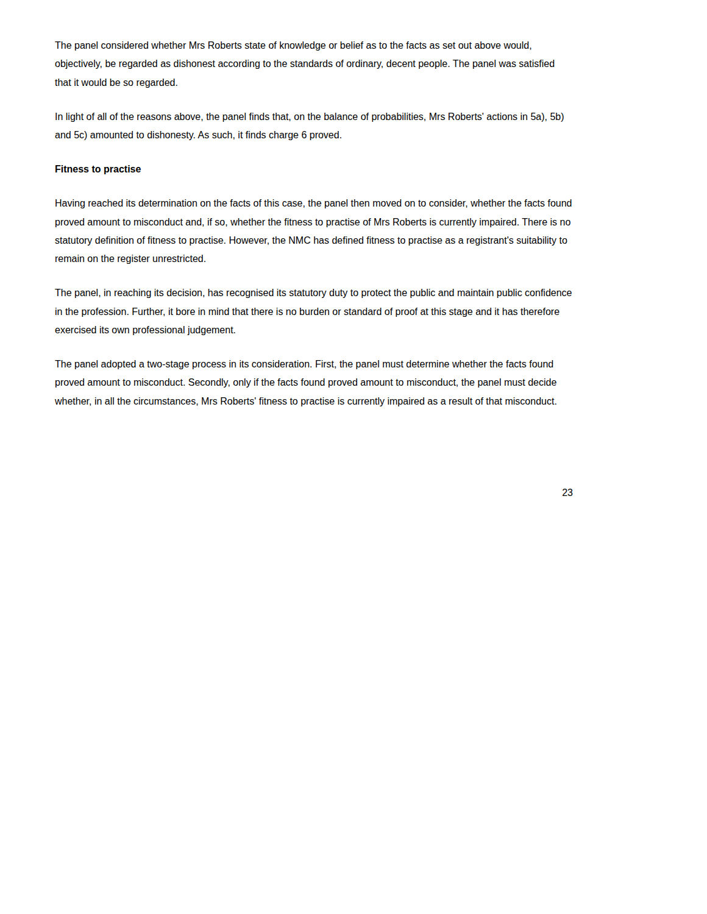The panel considered whether Mrs Roberts state of knowledge or belief as to the facts as set out above would, objectively, be regarded as dishonest according to the standards of ordinary, decent people. The panel was satisfied that it would be so regarded.
In light of all of the reasons above, the panel finds that, on the balance of probabilities, Mrs Roberts' actions in 5a), 5b) and 5c) amounted to dishonesty. As such, it finds charge 6 proved.
Fitness to practise
Having reached its determination on the facts of this case, the panel then moved on to consider, whether the facts found proved amount to misconduct and, if so, whether the fitness to practise of Mrs Roberts is currently impaired. There is no statutory definition of fitness to practise. However, the NMC has defined fitness to practise as a registrant's suitability to remain on the register unrestricted.
The panel, in reaching its decision, has recognised its statutory duty to protect the public and maintain public confidence in the profession. Further, it bore in mind that there is no burden or standard of proof at this stage and it has therefore exercised its own professional judgement.
The panel adopted a two-stage process in its consideration. First, the panel must determine whether the facts found proved amount to misconduct. Secondly, only if the facts found proved amount to misconduct, the panel must decide whether, in all the circumstances, Mrs Roberts' fitness to practise is currently impaired as a result of that misconduct.
23